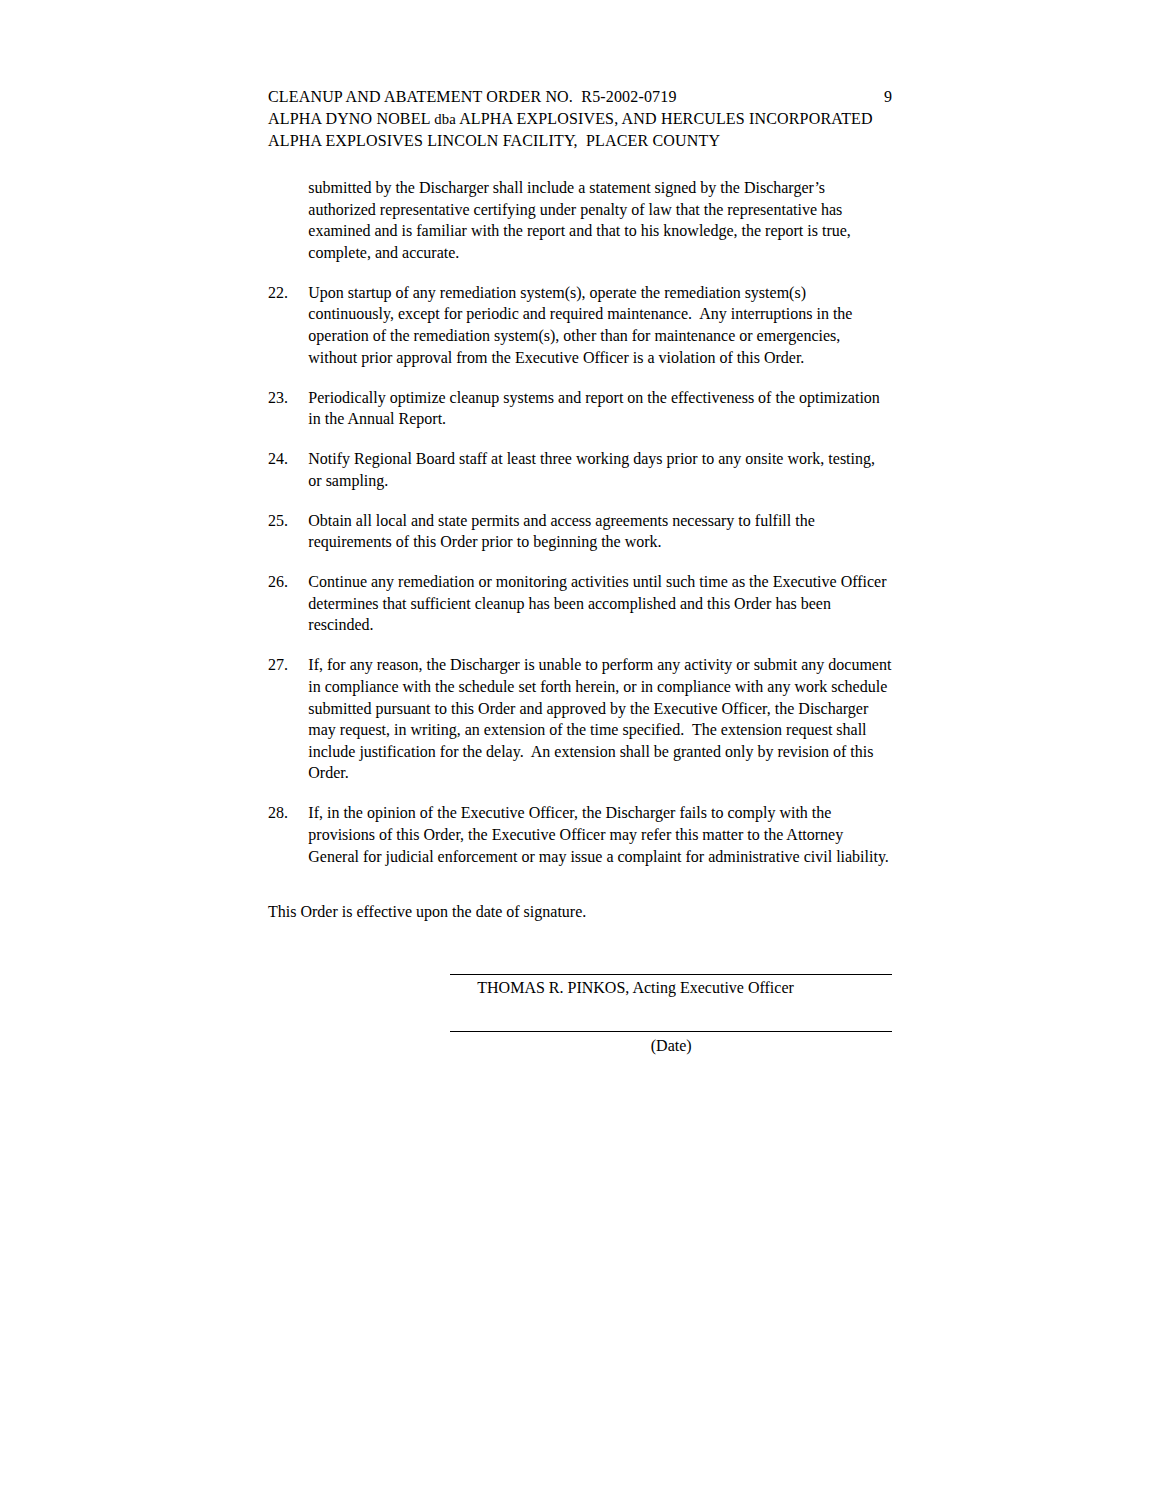CLEANUP AND ABATEMENT ORDER NO. R5-2002-0719 9
ALPHA DYNO NOBEL dba ALPHA EXPLOSIVES, AND HERCULES INCORPORATED
ALPHA EXPLOSIVES LINCOLN FACILITY, PLACER COUNTY
submitted by the Discharger shall include a statement signed by the Discharger’s authorized representative certifying under penalty of law that the representative has examined and is familiar with the report and that to his knowledge, the report is true, complete, and accurate.
22. Upon startup of any remediation system(s), operate the remediation system(s) continuously, except for periodic and required maintenance. Any interruptions in the operation of the remediation system(s), other than for maintenance or emergencies, without prior approval from the Executive Officer is a violation of this Order.
23. Periodically optimize cleanup systems and report on the effectiveness of the optimization in the Annual Report.
24. Notify Regional Board staff at least three working days prior to any onsite work, testing, or sampling.
25. Obtain all local and state permits and access agreements necessary to fulfill the requirements of this Order prior to beginning the work.
26. Continue any remediation or monitoring activities until such time as the Executive Officer determines that sufficient cleanup has been accomplished and this Order has been rescinded.
27. If, for any reason, the Discharger is unable to perform any activity or submit any document in compliance with the schedule set forth herein, or in compliance with any work schedule submitted pursuant to this Order and approved by the Executive Officer, the Discharger may request, in writing, an extension of the time specified. The extension request shall include justification for the delay. An extension shall be granted only by revision of this Order.
28. If, in the opinion of the Executive Officer, the Discharger fails to comply with the provisions of this Order, the Executive Officer may refer this matter to the Attorney General for judicial enforcement or may issue a complaint for administrative civil liability.
This Order is effective upon the date of signature.
THOMAS R. PINKOS, Acting Executive Officer
(Date)